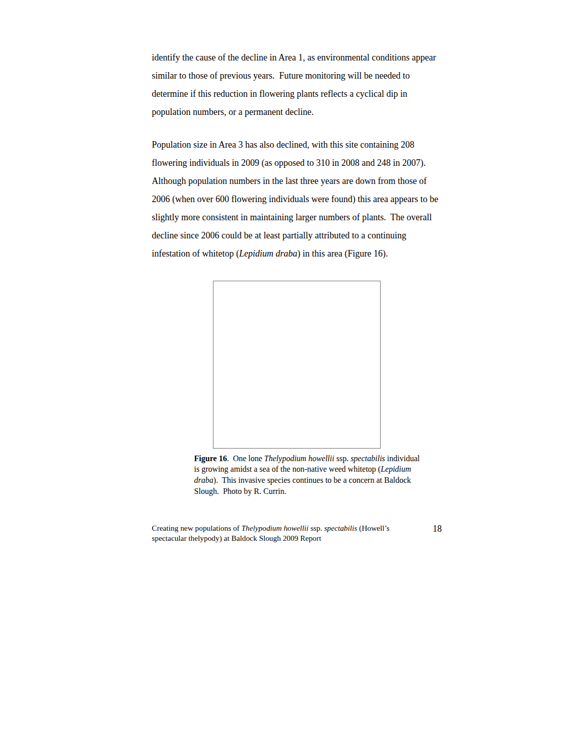identify the cause of the decline in Area 1, as environmental conditions appear similar to those of previous years. Future monitoring will be needed to determine if this reduction in flowering plants reflects a cyclical dip in population numbers, or a permanent decline.
Population size in Area 3 has also declined, with this site containing 208 flowering individuals in 2009 (as opposed to 310 in 2008 and 248 in 2007). Although population numbers in the last three years are down from those of 2006 (when over 600 flowering individuals were found) this area appears to be slightly more consistent in maintaining larger numbers of plants. The overall decline since 2006 could be at least partially attributed to a continuing infestation of whitetop (Lepidium draba) in this area (Figure 16).
Figure 16. One lone Thelypodium howellii ssp. spectabilis individual is growing amidst a sea of the non-native weed whitetop (Lepidium draba). This invasive species continues to be a concern at Baldock Slough. Photo by R. Currin.
Creating new populations of Thelypodium howellii ssp. spectabilis (Howell’s spectacular thelypody) at Baldock Slough 2009 Report
18